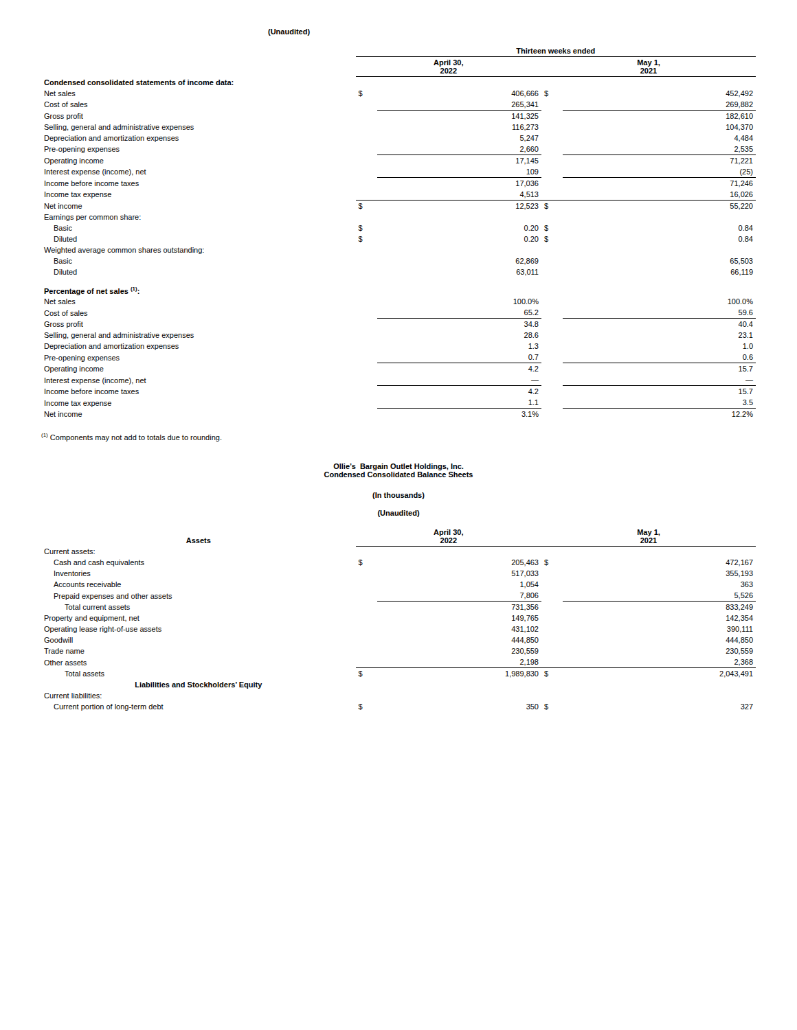(Unaudited)
| | Thirteen weeks ended |
| | April 30, 2022 | May 1, 2021 |
| Condensed consolidated statements of income data: | | | | |
| Net sales | $ | 406,666 | $ | 452,492 |
| Cost of sales | | 265,341 | | 269,882 |
| Gross profit | | 141,325 | | 182,610 |
| Selling, general and administrative expenses | | 116,273 | | 104,370 |
| Depreciation and amortization expenses | | 5,247 | | 4,484 |
| Pre-opening expenses | | 2,660 | | 2,535 |
| Operating income | | 17,145 | | 71,221 |
| Interest expense (income), net | | 109 | | (25) |
| Income before income taxes | | 17,036 | | 71,246 |
| Income tax expense | | 4,513 | | 16,026 |
| Net income | $ | 12,523 | $ | 55,220 |
| Earnings per common share: | | | | |
| Basic | $ | 0.20 | $ | 0.84 |
| Diluted | $ | 0.20 | $ | 0.84 |
| Weighted average common shares outstanding: | | | | |
| Basic | | 62,869 | | 65,503 |
| Diluted | | 63,011 | | 66,119 |
| Percentage of net sales (1) : | | | | |
| Net sales | | 100.0% | | 100.0% |
| Cost of sales | | 65.2 | | 59.6 |
| Gross profit | | 34.8 | | 40.4 |
| Selling, general and administrative expenses | | 28.6 | | 23.1 |
| Depreciation and amortization expenses | | 1.3 | | 1.0 |
| Pre-opening expenses | | 0.7 | | 0.6 |
| Operating income | | 4.2 | | 15.7 |
| Interest expense (income), net | | — | | — |
| Income before income taxes | | 4.2 | | 15.7 |
| Income tax expense | | 1.1 | | 3.5 |
| Net income | | 3.1% | | 12.2% |
(1) Components may not add to totals due to rounding.
Ollie’s Bargain Outlet Holdings, Inc.
Condensed Consolidated Balance Sheets
(In thousands)
(Unaudited)
| Assets | April 30, 2022 | May 1, 2021 |
| Current assets: | | | | |
| Cash and cash equivalents | $ | 205,463 | $ | 472,167 |
| Inventories | | 517,033 | | 355,193 |
| Accounts receivable | | 1,054 | | 363 |
| Prepaid expenses and other assets | | 7,806 | | 5,526 |
| Total current assets | | 731,356 | | 833,249 |
| Property and equipment, net | | 149,765 | | 142,354 |
| Operating lease right-of-use assets | | 431,102 | | 390,111 |
| Goodwill | | 444,850 | | 444,850 |
| Trade name | | 230,559 | | 230,559 |
| Other assets | | 2,198 | | 2,368 |
| Total assets | $ | 1,989,830 | $ | 2,043,491 |
| Liabilities and Stockholders’ Equity | | | | |
| Current liabilities: | | | | |
| Current portion of long-term debt | $ | 350 | $ | 327 |